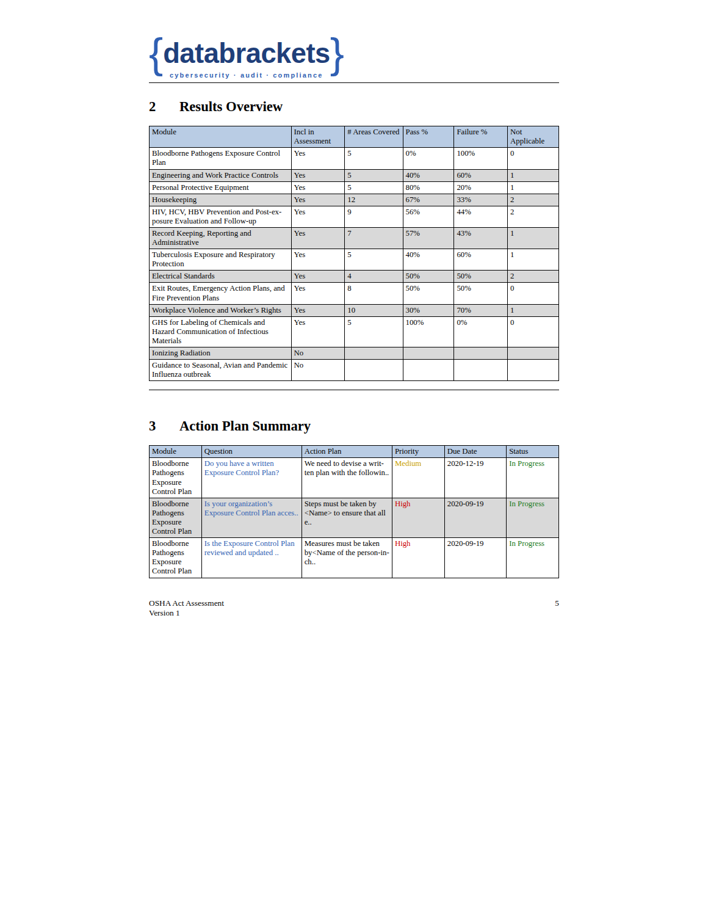{databrackets} cybersecurity · audit · compliance
2 Results Overview
| Module | Incl in Assessment | # Areas Covered | Pass % | Failure % | Not Applicable |
| --- | --- | --- | --- | --- | --- |
| Bloodborne Pathogens Exposure Control Plan | Yes | 5 | 0% | 100% | 0 |
| Engineering and Work Practice Controls | Yes | 5 | 40% | 60% | 1 |
| Personal Protective Equipment | Yes | 5 | 80% | 20% | 1 |
| Housekeeping | Yes | 12 | 67% | 33% | 2 |
| HIV, HCV, HBV Prevention and Post-exposure Evaluation and Follow-up | Yes | 9 | 56% | 44% | 2 |
| Record Keeping, Reporting and Administrative | Yes | 7 | 57% | 43% | 1 |
| Tuberculosis Exposure and Respiratory Protection | Yes | 5 | 40% | 60% | 1 |
| Electrical Standards | Yes | 4 | 50% | 50% | 2 |
| Exit Routes, Emergency Action Plans, and Fire Prevention Plans | Yes | 8 | 50% | 50% | 0 |
| Workplace Violence and Worker’s Rights | Yes | 10 | 30% | 70% | 1 |
| GHS for Labeling of Chemicals and Hazard Communication of Infectious Materials | Yes | 5 | 100% | 0% | 0 |
| Ionizing Radiation | No | | | | |
| Guidance to Seasonal, Avian and Pandemic Influenza outbreak | No | | | | |
3 Action Plan Summary
| Module | Question | Action Plan | Priority | Due Date | Status |
| --- | --- | --- | --- | --- | --- |
| Bloodborne Pathogens Exposure Control Plan | Do you have a written Exposure Control Plan? | We need to devise a written plan with the followin.. | Medium | 2020-12-19 | In Progress |
| Bloodborne Pathogens Exposure Control Plan | Is your organization’s Exposure Control Plan acces.. | Steps must be taken by <Name> to ensure that all e.. | High | 2020-09-19 | In Progress |
| Bloodborne Pathogens Exposure Control Plan | Is the Exposure Control Plan reviewed and updated .. | Measures must be taken by<Name of the person-in-ch.. | High | 2020-09-19 | In Progress |
OSHA Act Assessment
Version 1
5